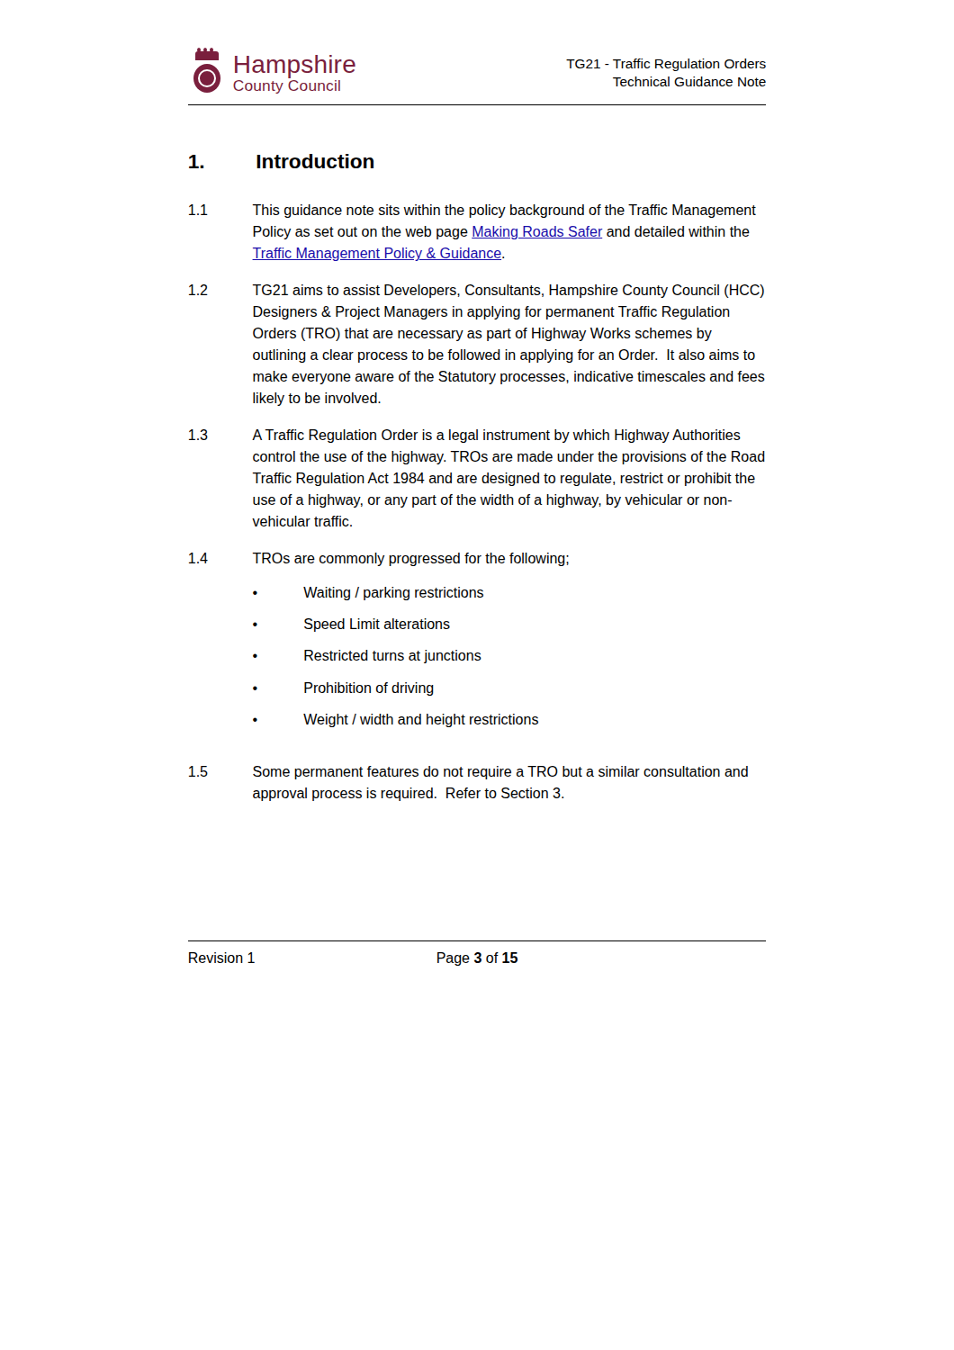Hampshire
County Council
TG21 - Traffic Regulation Orders
Technical Guidance Note
1. Introduction
1.1
This guidance note sits within the policy background of the Traffic Management Policy as set out on the web page Making Roads Safer and detailed within the Traffic Management Policy & Guidance.
1.2
TG21 aims to assist Developers, Consultants, Hampshire County Council (HCC) Designers & Project Managers in applying for permanent Traffic Regulation Orders (TRO) that are necessary as part of Highway Works schemes by outlining a clear process to be followed in applying for an Order. It also aims to make everyone aware of the Statutory processes, indicative timescales and fees likely to be involved.
1.3
A Traffic Regulation Order is a legal instrument by which Highway Authorities control the use of the highway. TROs are made under the provisions of the Road Traffic Regulation Act 1984 and are designed to regulate, restrict or prohibit the use of a highway, or any part of the width of a highway, by vehicular or non-vehicular traffic.
1.4
TROs are commonly progressed for the following;
•Waiting / parking restrictions
•Speed Limit alterations
•Restricted turns at junctions
•Prohibition of driving
•Weight / width and height restrictions
1.5
Some permanent features do not require a TRO but a similar consultation and approval process is required. Refer to Section 3.
Revision 1
Page 3 of 15